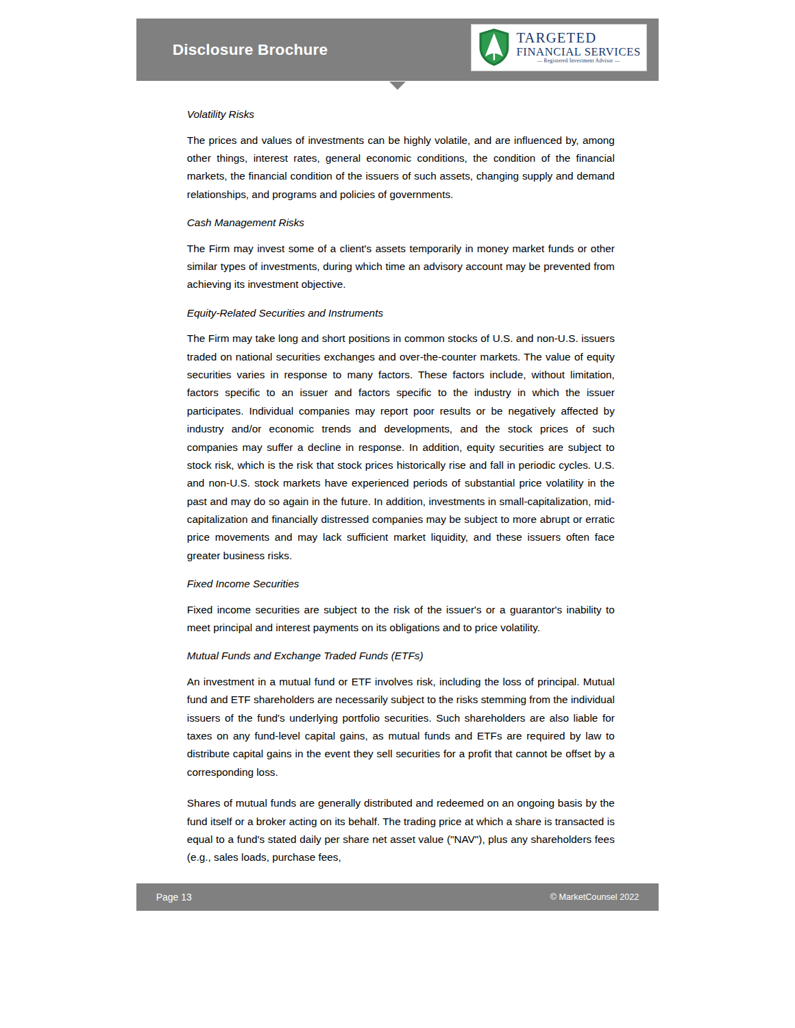Disclosure Brochure
TARGETED
FINANCIAL SERVICES
— Registered Investment Advisor —
Volatility Risks
The prices and values of investments can be highly volatile, and are influenced by, among other things, interest rates, general economic conditions, the condition of the financial markets, the financial condition of the issuers of such assets, changing supply and demand relationships, and programs and policies of governments.
Cash Management Risks
The Firm may invest some of a client's assets temporarily in money market funds or other similar types of investments, during which time an advisory account may be prevented from achieving its investment objective.
Equity-Related Securities and Instruments
The Firm may take long and short positions in common stocks of U.S. and non-U.S. issuers traded on national securities exchanges and over-the-counter markets. The value of equity securities varies in response to many factors. These factors include, without limitation, factors specific to an issuer and factors specific to the industry in which the issuer participates. Individual companies may report poor results or be negatively affected by industry and/or economic trends and developments, and the stock prices of such companies may suffer a decline in response. In addition, equity securities are subject to stock risk, which is the risk that stock prices historically rise and fall in periodic cycles. U.S. and non-U.S. stock markets have experienced periods of substantial price volatility in the past and may do so again in the future. In addition, investments in small-capitalization, mid-capitalization and financially distressed companies may be subject to more abrupt or erratic price movements and may lack sufficient market liquidity, and these issuers often face greater business risks.
Fixed Income Securities
Fixed income securities are subject to the risk of the issuer's or a guarantor's inability to meet principal and interest payments on its obligations and to price volatility.
Mutual Funds and Exchange Traded Funds (ETFs)
An investment in a mutual fund or ETF involves risk, including the loss of principal. Mutual fund and ETF shareholders are necessarily subject to the risks stemming from the individual issuers of the fund's underlying portfolio securities. Such shareholders are also liable for taxes on any fund-level capital gains, as mutual funds and ETFs are required by law to distribute capital gains in the event they sell securities for a profit that cannot be offset by a corresponding loss.
Shares of mutual funds are generally distributed and redeemed on an ongoing basis by the fund itself or a broker acting on its behalf. The trading price at which a share is transacted is equal to a fund's stated daily per share net asset value ("NAV"), plus any shareholders fees (e.g., sales loads, purchase fees,
Page 13
© MarketCounsel 2022